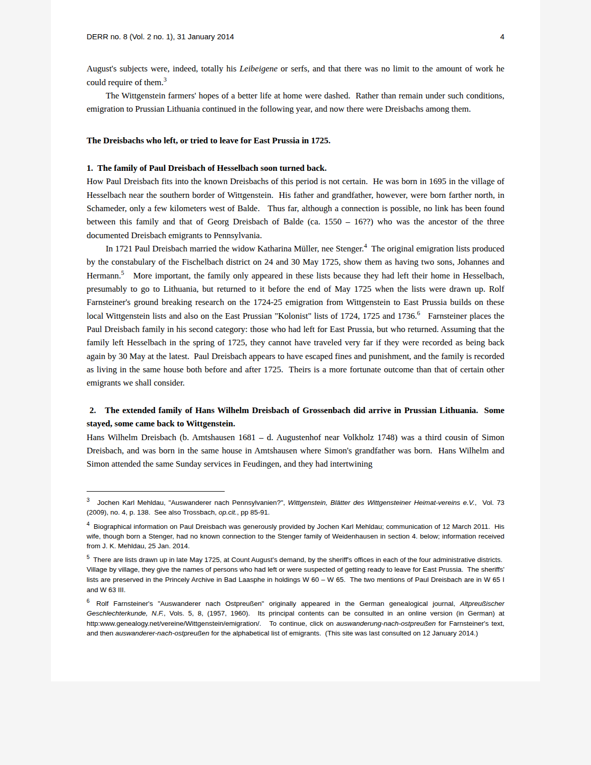DERR no. 8 (Vol. 2 no. 1), 31 January 2014 4
August's subjects were, indeed, totally his Leibeigene or serfs, and that there was no limit to the amount of work he could require of them.3
The Wittgenstein farmers' hopes of a better life at home were dashed. Rather than remain under such conditions, emigration to Prussian Lithuania continued in the following year, and now there were Dreisbachs among them.
The Dreisbachs who left, or tried to leave for East Prussia in 1725.
1. The family of Paul Dreisbach of Hesselbach soon turned back.
How Paul Dreisbach fits into the known Dreisbachs of this period is not certain. He was born in 1695 in the village of Hesselbach near the southern border of Wittgenstein. His father and grandfather, however, were born farther north, in Schameder, only a few kilometers west of Balde. Thus far, although a connection is possible, no link has been found between this family and that of Georg Dreisbach of Balde (ca. 1550 – 16??) who was the ancestor of the three documented Dreisbach emigrants to Pennsylvania.
In 1721 Paul Dreisbach married the widow Katharina Müller, nee Stenger.4 The original emigration lists produced by the constabulary of the Fischelbach district on 24 and 30 May 1725, show them as having two sons, Johannes and Hermann.5 More important, the family only appeared in these lists because they had left their home in Hesselbach, presumably to go to Lithuania, but returned to it before the end of May 1725 when the lists were drawn up. Rolf Farnsteiner's ground breaking research on the 1724-25 emigration from Wittgenstein to East Prussia builds on these local Wittgenstein lists and also on the East Prussian "Kolonist" lists of 1724, 1725 and 1736.6 Farnsteiner places the Paul Dreisbach family in his second category: those who had left for East Prussia, but who returned. Assuming that the family left Hesselbach in the spring of 1725, they cannot have traveled very far if they were recorded as being back again by 30 May at the latest. Paul Dreisbach appears to have escaped fines and punishment, and the family is recorded as living in the same house both before and after 1725. Theirs is a more fortunate outcome than that of certain other emigrants we shall consider.
2. The extended family of Hans Wilhelm Dreisbach of Grossenbach did arrive in Prussian Lithuania. Some stayed, some came back to Wittgenstein.
Hans Wilhelm Dreisbach (b. Amtshausen 1681 – d. Augustenhof near Volkholz 1748) was a third cousin of Simon Dreisbach, and was born in the same house in Amtshausen where Simon's grandfather was born. Hans Wilhelm and Simon attended the same Sunday services in Feudingen, and they had intertwining
3 Jochen Karl Mehldau, "Auswanderer nach Pennsylvanien?", Wittgenstein, Blätter des Wittgensteiner Heimat-vereins e.V., Vol. 73 (2009), no. 4, p. 138. See also Trossbach, op.cit., pp 85-91.
4 Biographical information on Paul Dreisbach was generously provided by Jochen Karl Mehldau; communication of 12 March 2011. His wife, though born a Stenger, had no known connection to the Stenger family of Weidenhausen in section 4. below; information received from J. K. Mehldau, 25 Jan. 2014.
5 There are lists drawn up in late May 1725, at Count August's demand, by the sheriff's offices in each of the four administrative districts. Village by village, they give the names of persons who had left or were suspected of getting ready to leave for East Prussia. The sheriffs' lists are preserved in the Princely Archive in Bad Laasphe in holdings W 60 – W 65. The two mentions of Paul Dreisbach are in W 65 I and W 63 III.
6 Rolf Farnsteiner's "Auswanderer nach Ostpreußen" originally appeared in the German genealogical journal, Altpreußischer Geschlechterkunde, N.F., Vols. 5, 8, (1957, 1960). Its principal contents can be consulted in an online version (in German) at http:www.genealogy.net/vereine/Wittgenstein/emigration/. To continue, click on auswanderung-nach-ostpreußen for Farnsteiner's text, and then auswanderer-nach-ostpreußen for the alphabetical list of emigrants. (This site was last consulted on 12 January 2014.)